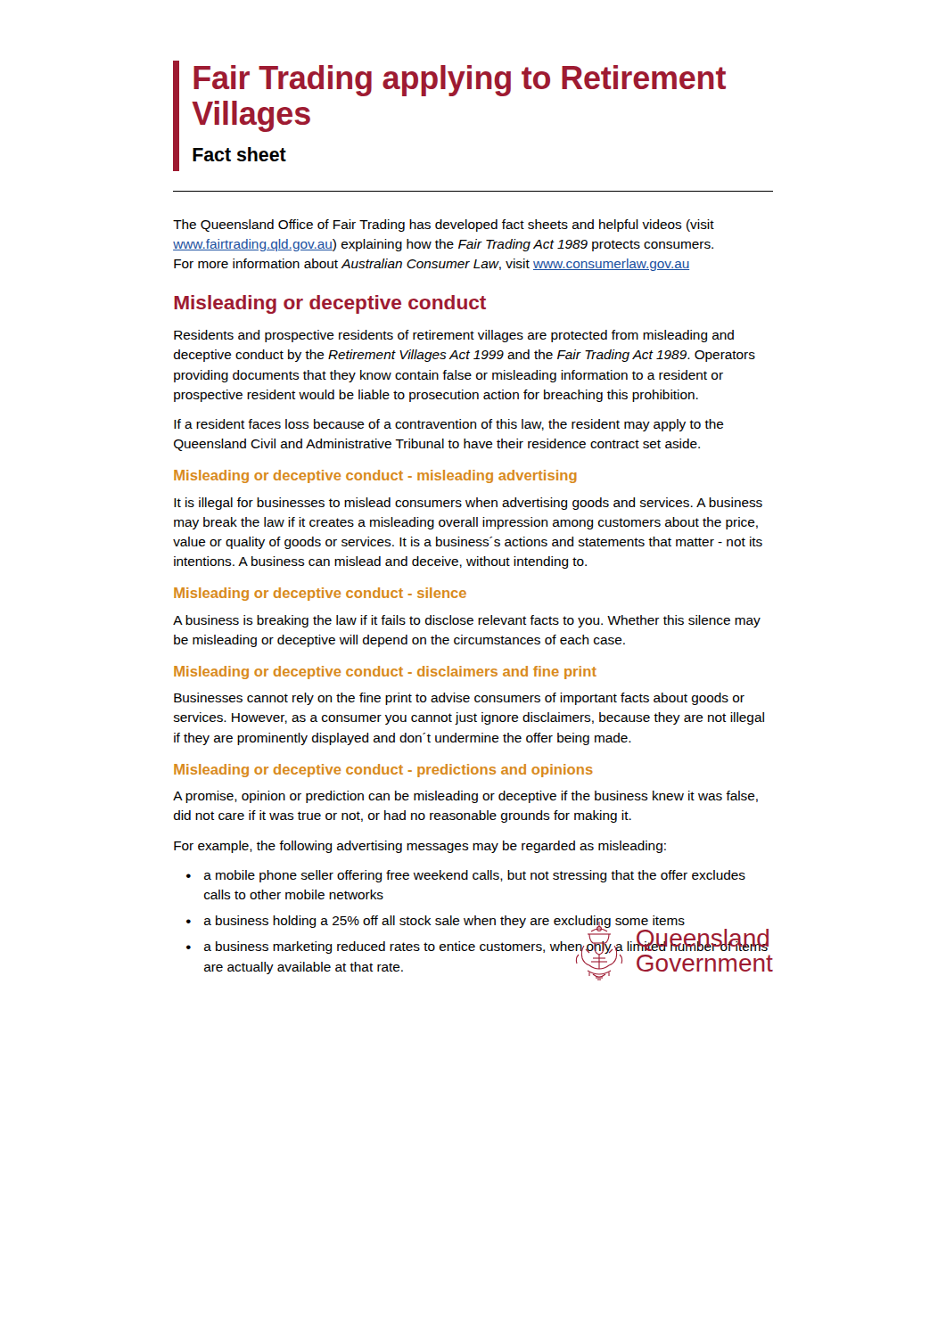Fair Trading applying to Retirement Villages
Fact sheet
The Queensland Office of Fair Trading has developed fact sheets and helpful videos (visit www.fairtrading.qld.gov.au) explaining how the Fair Trading Act 1989 protects consumers.
For more information about Australian Consumer Law, visit www.consumerlaw.gov.au
Misleading or deceptive conduct
Residents and prospective residents of retirement villages are protected from misleading and deceptive conduct by the Retirement Villages Act 1999 and the Fair Trading Act 1989. Operators providing documents that they know contain false or misleading information to a resident or prospective resident would be liable to prosecution action for breaching this prohibition.
If a resident faces loss because of a contravention of this law, the resident may apply to the Queensland Civil and Administrative Tribunal to have their residence contract set aside.
Misleading or deceptive conduct - misleading advertising
It is illegal for businesses to mislead consumers when advertising goods and services. A business may break the law if it creates a misleading overall impression among customers about the price, value or quality of goods or services. It is a business´s actions and statements that matter - not its intentions. A business can mislead and deceive, without intending to.
Misleading or deceptive conduct - silence
A business is breaking the law if it fails to disclose relevant facts to you. Whether this silence may be misleading or deceptive will depend on the circumstances of each case.
Misleading or deceptive conduct - disclaimers and fine print
Businesses cannot rely on the fine print to advise consumers of important facts about goods or services. However, as a consumer you cannot just ignore disclaimers, because they are not illegal if they are prominently displayed and don´t undermine the offer being made.
Misleading or deceptive conduct - predictions and opinions
A promise, opinion or prediction can be misleading or deceptive if the business knew it was false, did not care if it was true or not, or had no reasonable grounds for making it.
For example, the following advertising messages may be regarded as misleading:
a mobile phone seller offering free weekend calls, but not stressing that the offer excludes calls to other mobile networks
a business holding a 25% off all stock sale when they are excluding some items
a business marketing reduced rates to entice customers, when only a limited number of items are actually available at that rate.
Queensland Government